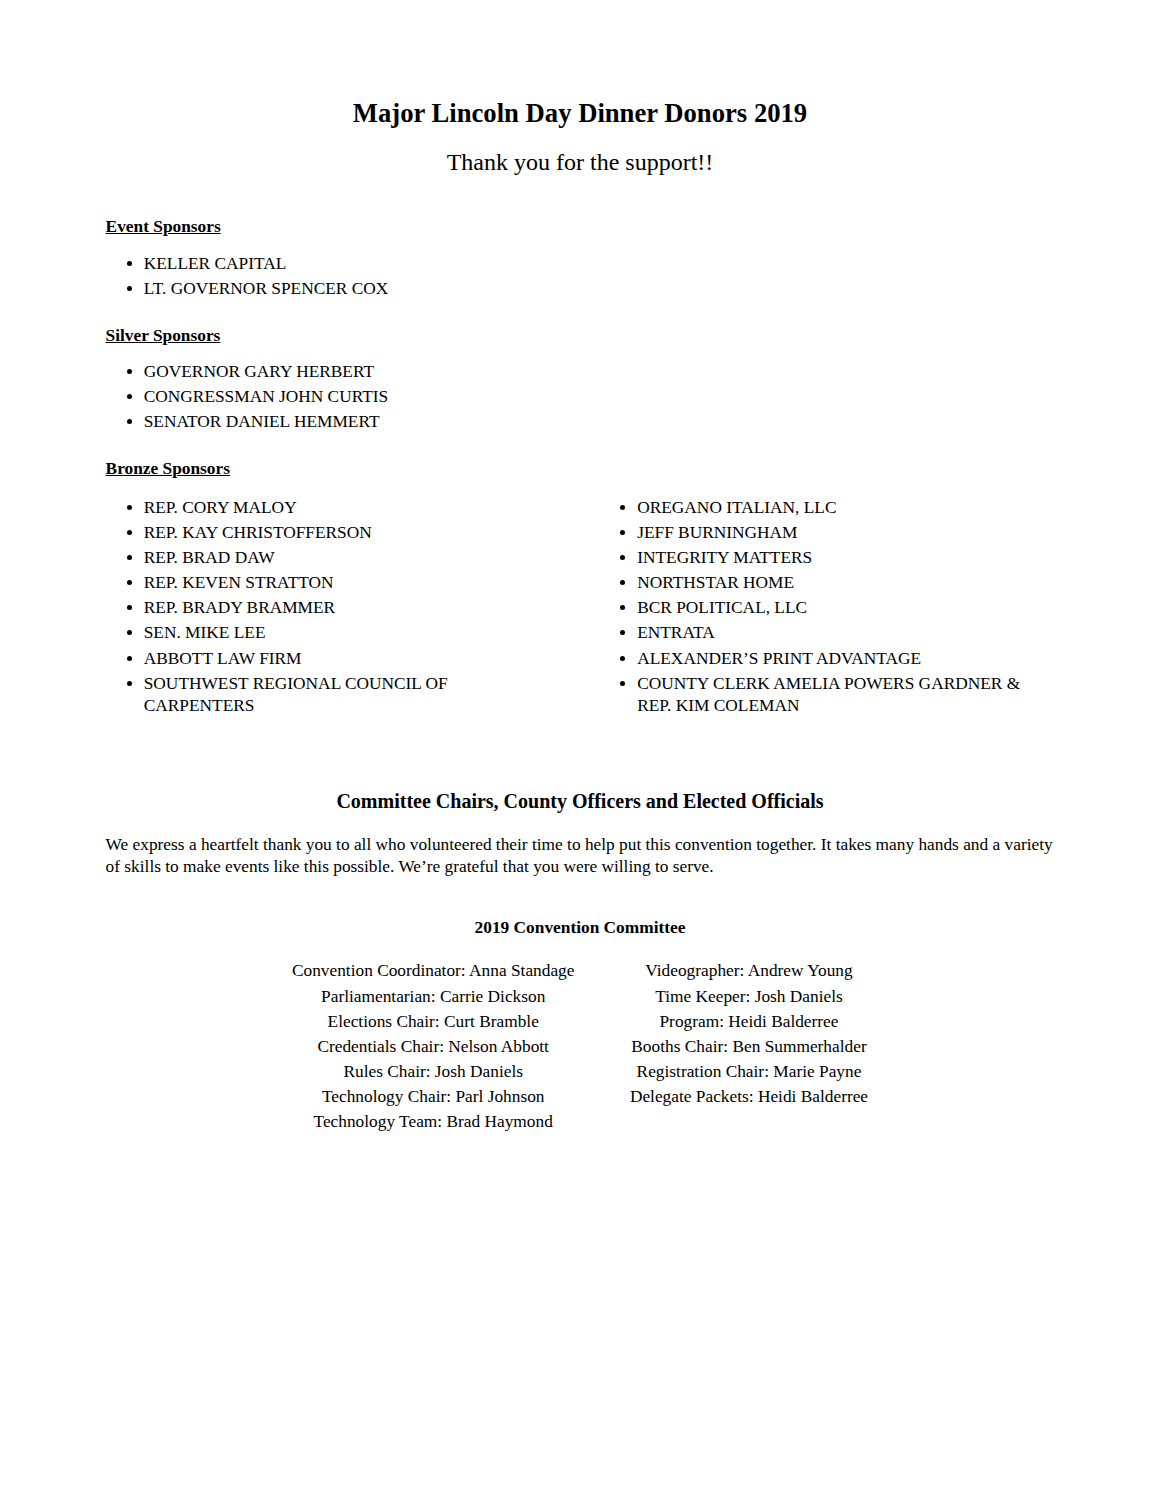Major Lincoln Day Dinner Donors 2019
Thank you for the support!!
Event Sponsors
KELLER CAPITAL
LT. GOVERNOR SPENCER COX
Silver Sponsors
GOVERNOR GARY HERBERT
CONGRESSMAN JOHN CURTIS
SENATOR DANIEL HEMMERT
Bronze Sponsors
REP. CORY MALOY
REP. KAY CHRISTOFFERSON
REP. BRAD DAW
REP. KEVEN STRATTON
REP. BRADY BRAMMER
SEN. MIKE LEE
ABBOTT LAW FIRM
SOUTHWEST REGIONAL COUNCIL OF CARPENTERS
OREGANO ITALIAN, LLC
JEFF BURNINGHAM
INTEGRITY MATTERS
NORTHSTAR HOME
BCR POLITICAL, LLC
ENTRATA
ALEXANDER’S PRINT ADVANTAGE
COUNTY CLERK AMELIA POWERS GARDNER & REP. KIM COLEMAN
Committee Chairs, County Officers and Elected Officials
We express a heartfelt thank you to all who volunteered their time to help put this convention together. It takes many hands and a variety of skills to make events like this possible. We’re grateful that you were willing to serve.
2019 Convention Committee
Convention Coordinator: Anna Standage
Parliamentarian: Carrie Dickson
Elections Chair: Curt Bramble
Credentials Chair: Nelson Abbott
Rules Chair: Josh Daniels
Technology Chair: Parl Johnson
Technology Team: Brad Haymond
Videographer: Andrew Young
Time Keeper: Josh Daniels
Program: Heidi Balderree
Booths Chair: Ben Summerhalder
Registration Chair: Marie Payne
Delegate Packets: Heidi Balderree